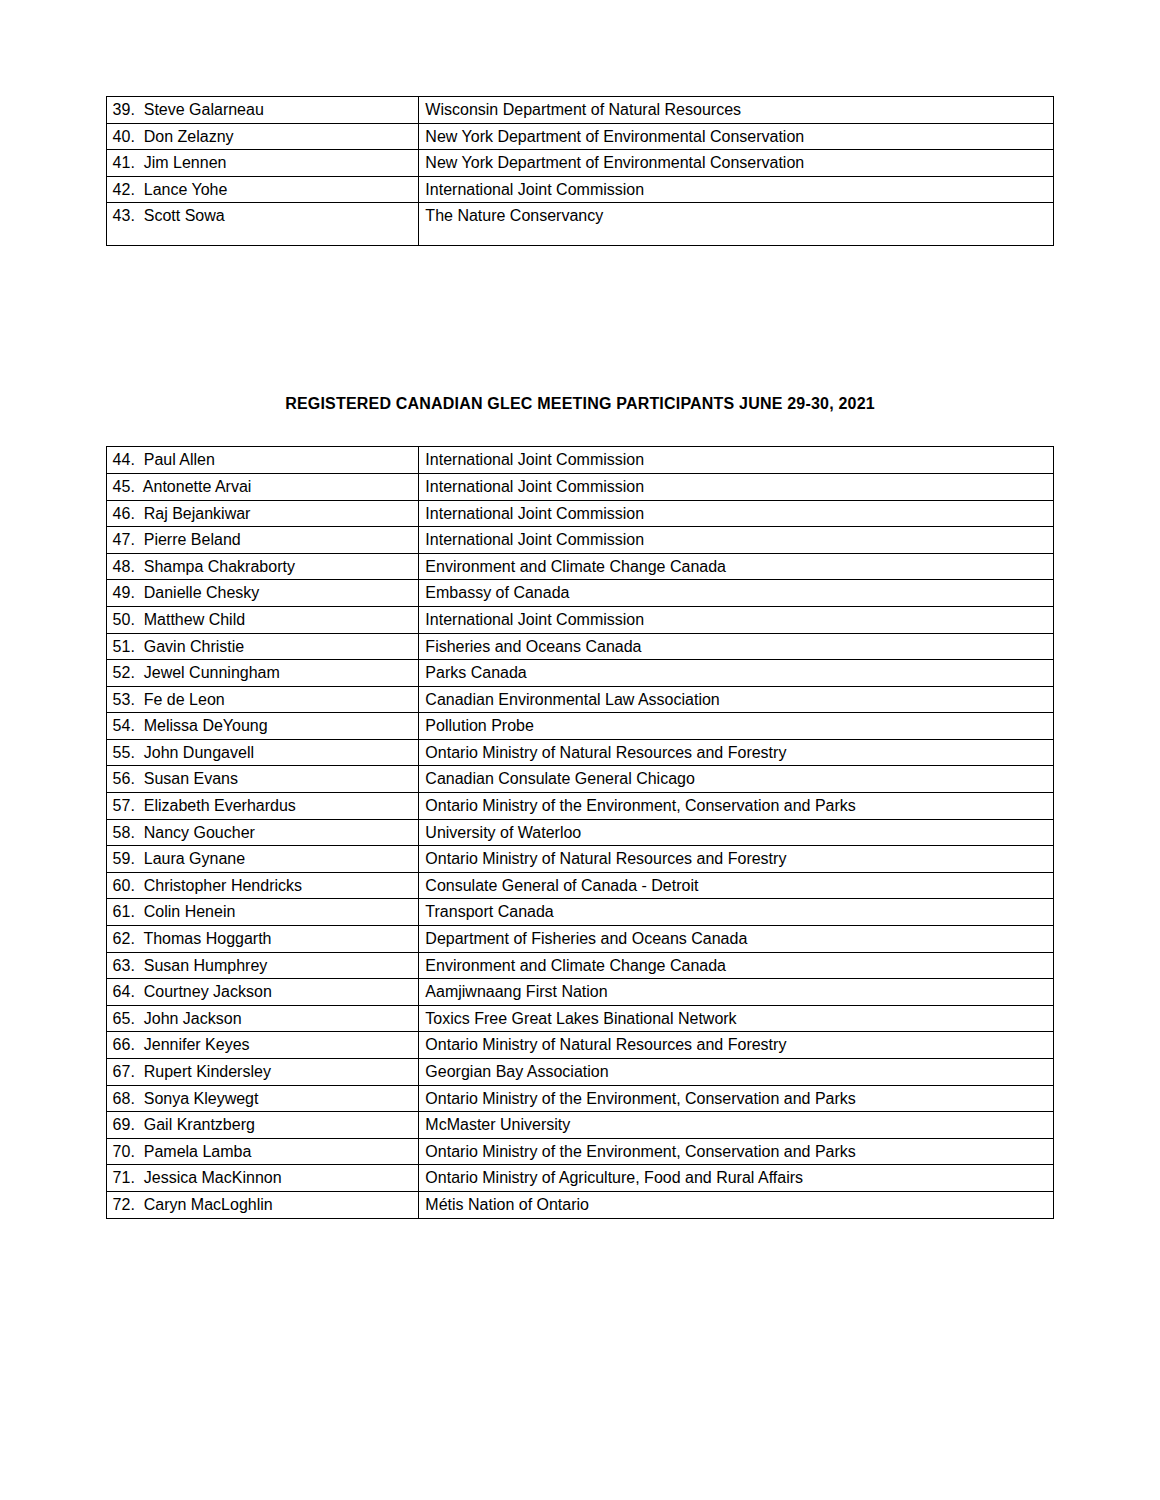| 39. Steve Galarneau | Wisconsin Department of Natural Resources |
| 40. Don Zelazny | New York Department of Environmental Conservation |
| 41. Jim Lennen | New York Department of Environmental Conservation |
| 42. Lance Yohe | International Joint Commission |
| 43. Scott Sowa | The Nature Conservancy |
REGISTERED CANADIAN GLEC MEETING PARTICIPANTS JUNE 29-30, 2021
| 44. Paul Allen | International Joint Commission |
| 45. Antonette Arvai | International Joint Commission |
| 46. Raj Bejankiwar | International Joint Commission |
| 47. Pierre Beland | International Joint Commission |
| 48. Shampa Chakraborty | Environment and Climate Change Canada |
| 49. Danielle Chesky | Embassy of Canada |
| 50. Matthew Child | International Joint Commission |
| 51. Gavin Christie | Fisheries and Oceans Canada |
| 52. Jewel Cunningham | Parks Canada |
| 53. Fe de Leon | Canadian Environmental Law Association |
| 54. Melissa DeYoung | Pollution Probe |
| 55. John Dungavell | Ontario Ministry of Natural Resources and Forestry |
| 56. Susan Evans | Canadian Consulate General Chicago |
| 57. Elizabeth Everhardus | Ontario Ministry of the Environment, Conservation and Parks |
| 58. Nancy Goucher | University of Waterloo |
| 59. Laura Gynane | Ontario Ministry of Natural Resources and Forestry |
| 60. Christopher Hendricks | Consulate General of Canada - Detroit |
| 61. Colin Henein | Transport Canada |
| 62. Thomas Hoggarth | Department of Fisheries and Oceans Canada |
| 63. Susan Humphrey | Environment and Climate Change Canada |
| 64. Courtney Jackson | Aamjiwnaang First Nation |
| 65. John Jackson | Toxics Free Great Lakes Binational Network |
| 66. Jennifer Keyes | Ontario Ministry of Natural Resources and Forestry |
| 67. Rupert Kindersley | Georgian Bay Association |
| 68. Sonya Kleywegt | Ontario Ministry of the Environment, Conservation and Parks |
| 69. Gail Krantzberg | McMaster University |
| 70. Pamela Lamba | Ontario Ministry of the Environment, Conservation and Parks |
| 71. Jessica MacKinnon | Ontario Ministry of Agriculture, Food and Rural Affairs |
| 72. Caryn MacLoghlin | Métis Nation of Ontario |